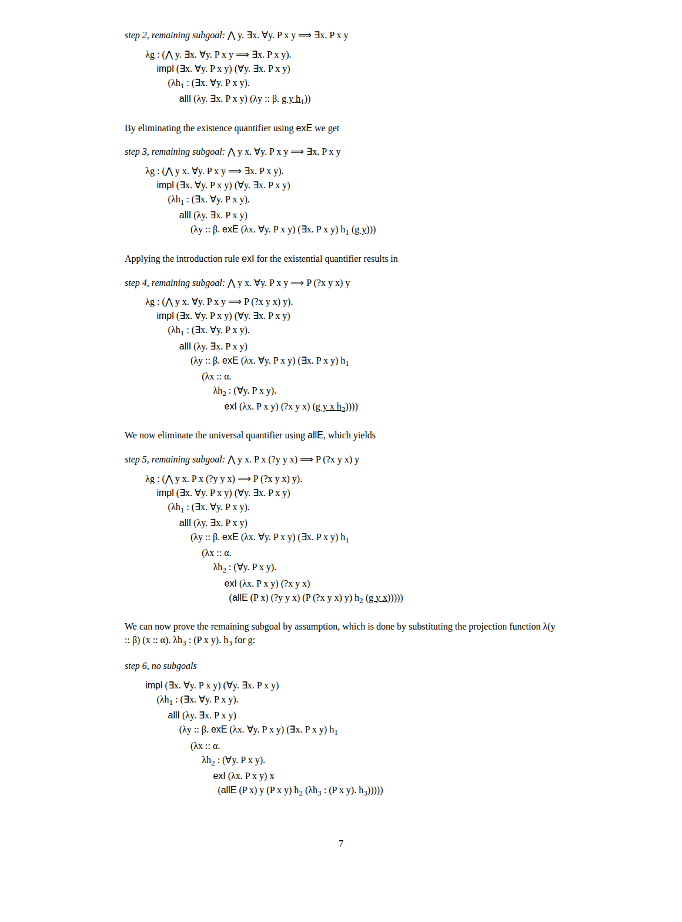step 2, remaining subgoal: ⋀ y. ∃x. ∀y. P x y ⟹ ∃x. P x y
λg : (⋀ y. ∃x. ∀y. P x y ⟹ ∃x. P x y).
impl (∃x. ∀y. P x y) (∀y. ∃x. P x y)
(λh1 : (∃x. ∀y. P x y).
allI (λy. ∃x. P x y) (λy :: β. g y h1))
By eliminating the existence quantifier using exE we get
step 3, remaining subgoal: ⋀ y x. ∀y. P x y ⟹ ∃x. P x y
λg : (⋀ y x. ∀y. P x y ⟹ ∃x. P x y).
impl (∃x. ∀y. P x y) (∀y. ∃x. P x y)
(λh1 : (∃x. ∀y. P x y).
allI (λy. ∃x. P x y)
(λy :: β. exE (λx. ∀y. P x y) (∃x. P x y) h1 (g y)))
Applying the introduction rule exI for the existential quantifier results in
step 4, remaining subgoal: ⋀ y x. ∀y. P x y ⟹ P (?x y x) y
λg : (⋀ y x. ∀y. P x y ⟹ P (?x y x) y).
impl (∃x. ∀y. P x y) (∀y. ∃x. P x y)
(λh1 : (∃x. ∀y. P x y).
allI (λy. ∃x. P x y)
(λy :: β. exE (λx. ∀y. P x y) (∃x. P x y) h1
(λx :: α.
λh2 : (∀y. P x y).
exI (λx. P x y) (?x y x) (g y x h2))))
We now eliminate the universal quantifier using allE, which yields
step 5, remaining subgoal: ⋀ y x. P x (?y y x) ⟹ P (?x y x) y
λg : (⋀ y x. P x (?y y x) ⟹ P (?x y x) y).
impl (∃x. ∀y. P x y) (∀y. ∃x. P x y)
(λh1 : (∃x. ∀y. P x y).
allI (λy. ∃x. P x y)
(λy :: β. exE (λx. ∀y. P x y) (∃x. P x y) h1
(λx :: α.
λh2 : (∀y. P x y).
exI (λx. P x y) (?x y x)
(allE (P x) (?y y x) (P (?x y x) y) h2 (g y x)))))
We can now prove the remaining subgoal by assumption, which is done by substituting the projection function λ(y :: β) (x :: α). λh3 : (P x y). h3 for g:
step 6, no subgoals
impl (∃x. ∀y. P x y) (∀y. ∃x. P x y)
(λh1 : (∃x. ∀y. P x y).
allI (λy. ∃x. P x y)
(λy :: β. exE (λx. ∀y. P x y) (∃x. P x y) h1
(λx :: α.
λh2 : (∀y. P x y).
exI (λx. P x y) x
(allE (P x) y (P x y) h2 (λh3 : (P x y). h3)))))
7